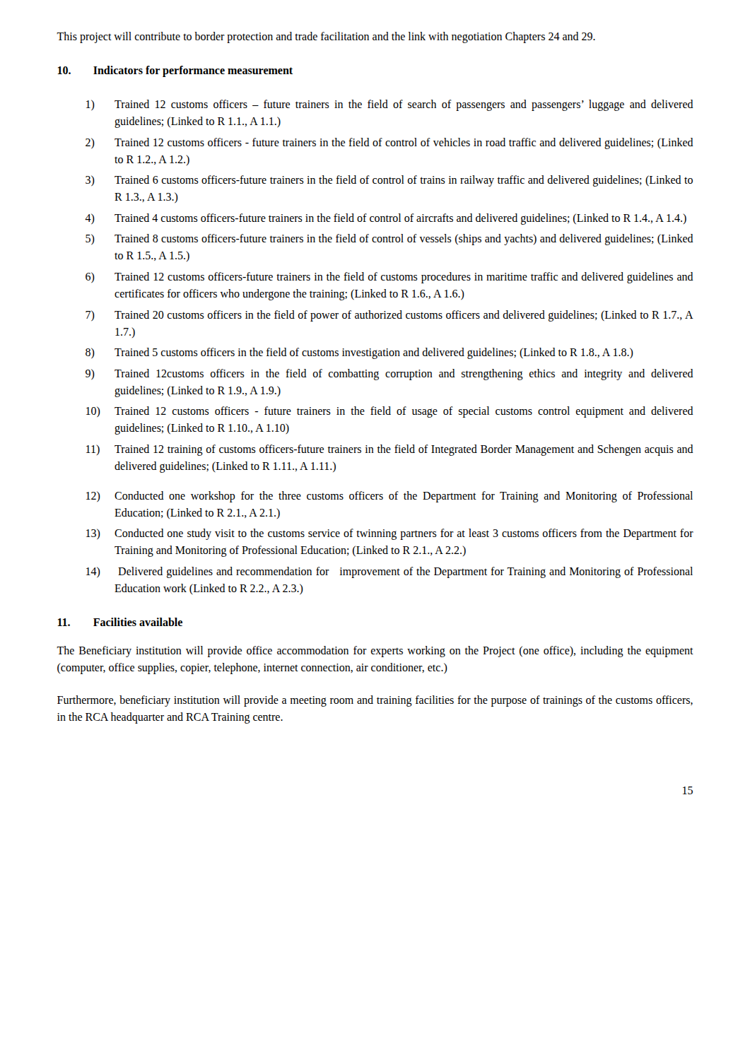This project will contribute to border protection and trade facilitation and the link with negotiation Chapters 24 and 29.
10. Indicators for performance measurement
Trained 12 customs officers – future trainers in the field of search of passengers and passengers’ luggage and delivered guidelines; (Linked to R 1.1., A 1.1.)
Trained 12 customs officers - future trainers in the field of control of vehicles in road traffic and delivered guidelines; (Linked to R 1.2., A 1.2.)
Trained 6 customs officers-future trainers in the field of control of trains in railway traffic and delivered guidelines; (Linked to R 1.3., A 1.3.)
Trained 4 customs officers-future trainers in the field of control of aircrafts and delivered guidelines; (Linked to R 1.4., A 1.4.)
Trained 8 customs officers-future trainers in the field of control of vessels (ships and yachts) and delivered guidelines; (Linked to R 1.5., A 1.5.)
Trained 12 customs officers-future trainers in the field of customs procedures in maritime traffic and delivered guidelines and certificates for officers who undergone the training; (Linked to R 1.6., A 1.6.)
Trained 20 customs officers in the field of power of authorized customs officers and delivered guidelines; (Linked to R 1.7., A 1.7.)
Trained 5 customs officers in the field of customs investigation and delivered guidelines; (Linked to R 1.8., A 1.8.)
Trained 12customs officers in the field of combatting corruption and strengthening ethics and integrity and delivered guidelines; (Linked to R 1.9., A 1.9.)
Trained 12 customs officers - future trainers in the field of usage of special customs control equipment and delivered guidelines; (Linked to R 1.10., A 1.10)
Trained 12 training of customs officers-future trainers in the field of Integrated Border Management and Schengen acquis and delivered guidelines; (Linked to R 1.11., A 1.11.)
Conducted one workshop for the three customs officers of the Department for Training and Monitoring of Professional Education; (Linked to R 2.1., A 2.1.)
Conducted one study visit to the customs service of twinning partners for at least 3 customs officers from the Department for Training and Monitoring of Professional Education; (Linked to R 2.1., A 2.2.)
Delivered guidelines and recommendation for improvement of the Department for Training and Monitoring of Professional Education work (Linked to R 2.2., A 2.3.)
11. Facilities available
The Beneficiary institution will provide office accommodation for experts working on the Project (one office), including the equipment (computer, office supplies, copier, telephone, internet connection, air conditioner, etc.)
Furthermore, beneficiary institution will provide a meeting room and training facilities for the purpose of trainings of the customs officers, in the RCA headquarter and RCA Training centre.
15